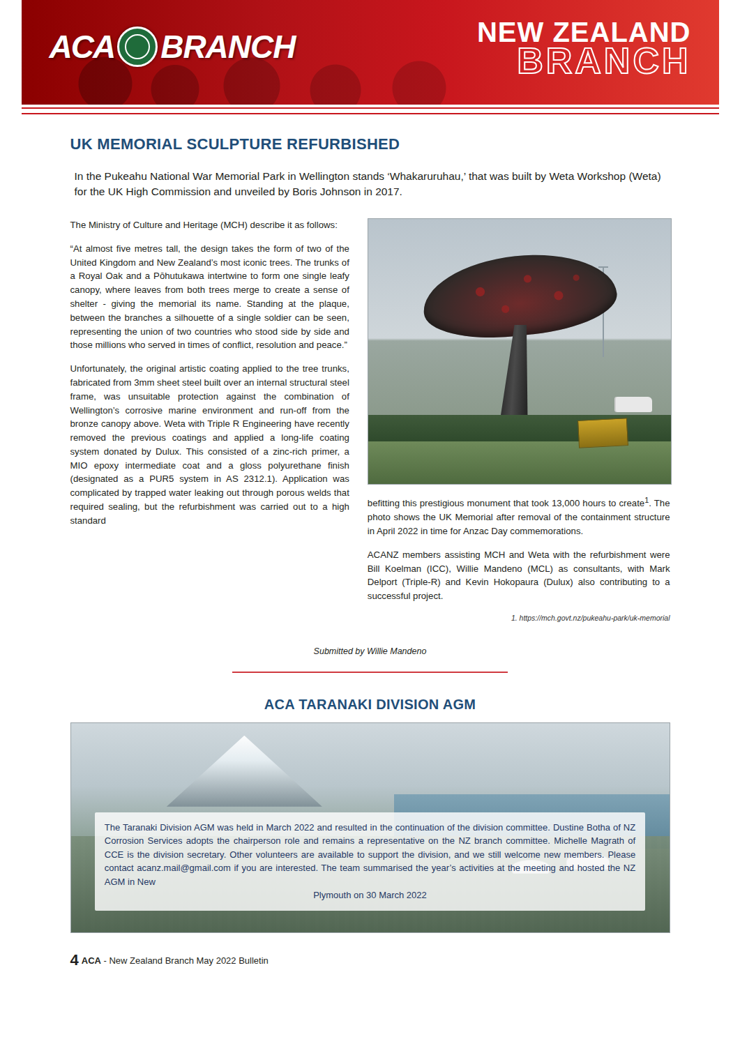ACA BRANCH
NEW ZEALAND
BRANCH
UK MEMORIAL SCULPTURE REFURBISHED
In the Pukeahu National War Memorial Park in Wellington stands ‘Whakaruruhau,’ that was built by Weta Workshop (Weta) for the UK High Commission and unveiled by Boris Johnson in 2017.
The Ministry of Culture and Heritage (MCH) describe it as follows:
“At almost five metres tall, the design takes the form of two of the United Kingdom and New Zealand’s most iconic trees. The trunks of a Royal Oak and a Pōhutukawa intertwine to form one single leafy canopy, where leaves from both trees merge to create a sense of shelter - giving the memorial its name. Standing at the plaque, between the branches a silhouette of a single soldier can be seen, representing the union of two countries who stood side by side and those millions who served in times of conflict, resolution and peace.”
Unfortunately, the original artistic coating applied to the tree trunks, fabricated from 3mm sheet steel built over an internal structural steel frame, was unsuitable protection against the combination of Wellington’s corrosive marine environment and run-off from the bronze canopy above. Weta with Triple R Engineering have recently removed the previous coatings and applied a long-life coating system donated by Dulux. This consisted of a zinc-rich primer, a MIO epoxy intermediate coat and a gloss polyurethane finish (designated as a PUR5 system in AS 2312.1). Application was complicated by trapped water leaking out through porous welds that required sealing, but the refurbishment was carried out to a high standard
befitting this prestigious monument that took 13,000 hours to create1. The photo shows the UK Memorial after removal of the containment structure in April 2022 in time for Anzac Day commemorations.
ACANZ members assisting MCH and Weta with the refurbishment were Bill Koelman (ICC), Willie Mandeno (MCL) as consultants, with Mark Delport (Triple-R) and Kevin Hokopaura (Dulux) also contributing to a successful project.
1. https://mch.govt.nz/pukeahu-park/uk-memorial
Submitted by Willie Mandeno
ACA TARANAKI DIVISION AGM
The Taranaki Division AGM was held in March 2022 and resulted in the continuation of the division committee. Dustine Botha of NZ Corrosion Services adopts the chairperson role and remains a representative on the NZ branch committee. Michelle Magrath of CCE is the division secretary. Other volunteers are available to support the division, and we still welcome new members. Please contact acanz.mail@gmail.com if you are interested. The team summarised the year’s activities at the meeting and hosted the NZ AGM in New Plymouth on 30 March 2022
4 ACA - New Zealand Branch May 2022 Bulletin